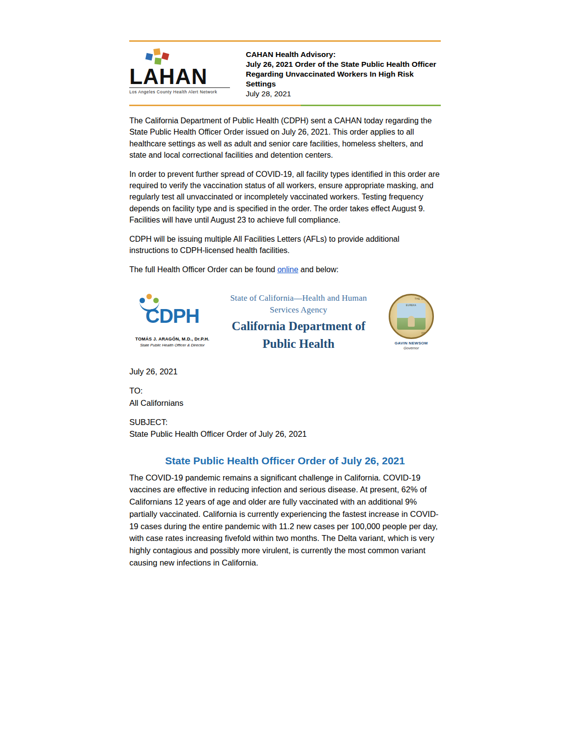LAHAN
Los Angeles County Health Alert Network
CAHAN Health Advisory:
July 26, 2021 Order of the State Public Health Officer
Regarding Unvaccinated Workers In High Risk Settings
July 28, 2021
The California Department of Public Health (CDPH) sent a CAHAN today regarding the State Public Health Officer Order issued on July 26, 2021. This order applies to all healthcare settings as well as adult and senior care facilities, homeless shelters, and state and local correctional facilities and detention centers.
In order to prevent further spread of COVID-19, all facility types identified in this order are required to verify the vaccination status of all workers, ensure appropriate masking, and regularly test all unvaccinated or incompletely vaccinated workers. Testing frequency depends on facility type and is specified in the order. The order takes effect August 9. Facilities will have until August 23 to achieve full compliance.
CDPH will be issuing multiple All Facilities Letters (AFLs) to provide additional instructions to CDPH-licensed health facilities.
The full Health Officer Order can be found online and below:
CDPH
TOMÁS J. ARAGÓN, M.D., Dr.P.H.
State Public Health Officer & Director
State of California—Health and Human Services Agency
California Department of Public Health
THE GREAT SEAL OF THE STATE OF CALIFORNIA
EUREKA
GAVIN NEWSOM
Governor
July 26, 2021
TO:
All Californians
SUBJECT:
State Public Health Officer Order of July 26, 2021
State Public Health Officer Order of July 26, 2021
The COVID-19 pandemic remains a significant challenge in California. COVID-19 vaccines are effective in reducing infection and serious disease. At present, 62% of Californians 12 years of age and older are fully vaccinated with an additional 9% partially vaccinated. California is currently experiencing the fastest increase in COVID-19 cases during the entire pandemic with 11.2 new cases per 100,000 people per day, with case rates increasing fivefold within two months. The Delta variant, which is very highly contagious and possibly more virulent, is currently the most common variant causing new infections in California.